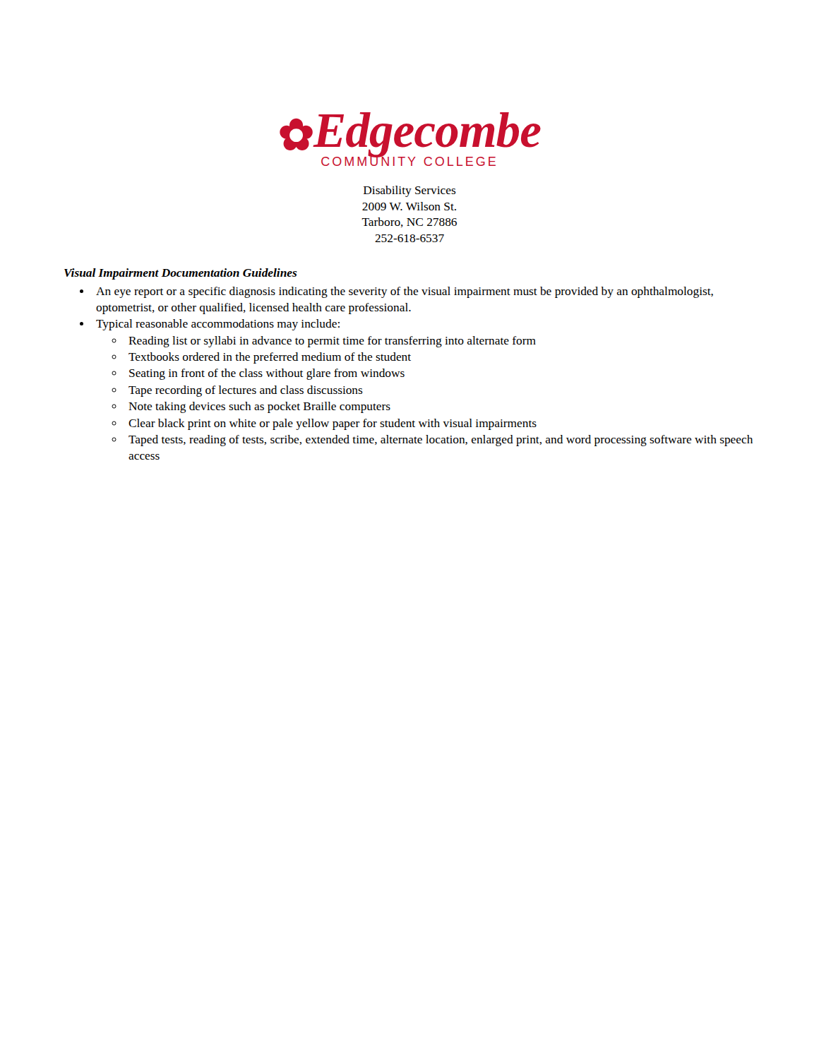✿Edgecombe
COMMUNITY COLLEGE
Disability Services
2009 W. Wilson St.
Tarboro, NC 27886
252-618-6537
Visual Impairment Documentation Guidelines
An eye report or a specific diagnosis indicating the severity of the visual impairment must be provided by an ophthalmologist, optometrist, or other qualified, licensed health care professional.
Typical reasonable accommodations may include:
Reading list or syllabi in advance to permit time for transferring into alternate form
Textbooks ordered in the preferred medium of the student
Seating in front of the class without glare from windows
Tape recording of lectures and class discussions
Note taking devices such as pocket Braille computers
Clear black print on white or pale yellow paper for student with visual impairments
Taped tests, reading of tests, scribe, extended time, alternate location, enlarged print, and word processing software with speech access